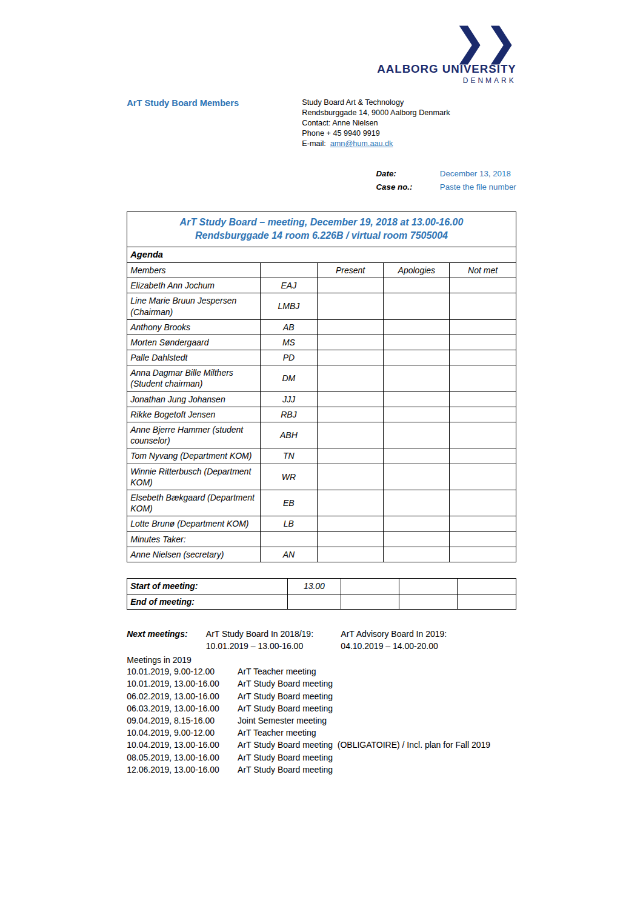❯❯
AALBORG UNIVERSITY
DENMARK
| ArT Study Board Members | Study Board Art & Technology Rendsburggade 14, 9000 Aalborg Denmark Contact: Anne Nielsen Phone + 45 9940 9919 E-mail: amn@hum.aau.dk |
| Date: | December 13, 2018 |
| Case no.: | Paste the file number |
| ArT Study Board – meeting, December 19, 2018 at 13.00-16.00 Rendsburggade 14 room 6.226B / virtual room 7505004 |
| Agenda |
| Members | | Present | Apologies | Not met |
| Elizabeth Ann Jochum | EAJ | | | |
| Line Marie Bruun Jespersen (Chairman) | LMBJ | | | |
| Anthony Brooks | AB | | | |
| Morten Søndergaard | MS | | | |
| Palle Dahlstedt | PD | | | |
| Anna Dagmar Bille Milthers (Student chairman) | DM | | | |
| Jonathan Jung Johansen | JJJ | | | |
| Rikke Bogetoft Jensen | RBJ | | | |
| Anne Bjerre Hammer (student counselor) | ABH | | | |
| Tom Nyvang (Department KOM) | TN | | | |
| Winnie Ritterbusch (Department KOM) | WR | | | |
| Elsebeth Bækgaard (Department KOM) | EB | | | |
| Lotte Brunø (Department KOM) | LB | | | |
| Minutes Taker: | | | | |
| Anne Nielsen (secretary) | AN | | | |
| Start of meeting: | 13.00 | | | |
| End of meeting: | | | | |
| Next meetings: | ArT Study Board In 2018/19: | ArT Advisory Board In 2019: |
| | 10.01.2019 – 13.00-16.00 | 04.10.2019 – 14.00-20.00 |
Meetings in 2019
| 10.01.2019, 9.00-12.00 | ArT Teacher meeting |
| 10.01.2019, 13.00-16.00 | ArT Study Board meeting |
| 06.02.2019, 13.00-16.00 | ArT Study Board meeting |
| 06.03.2019, 13.00-16.00 | ArT Study Board meeting |
| 09.04.2019, 8.15-16.00 | Joint Semester meeting |
| 10.04.2019, 9.00-12.00 | ArT Teacher meeting |
| 10.04.2019, 13.00-16.00 | ArT Study Board meeting (OBLIGATOIRE) / Incl. plan for Fall 2019 |
| 08.05.2019, 13.00-16.00 | ArT Study Board meeting |
| 12.06.2019, 13.00-16.00 | ArT Study Board meeting |